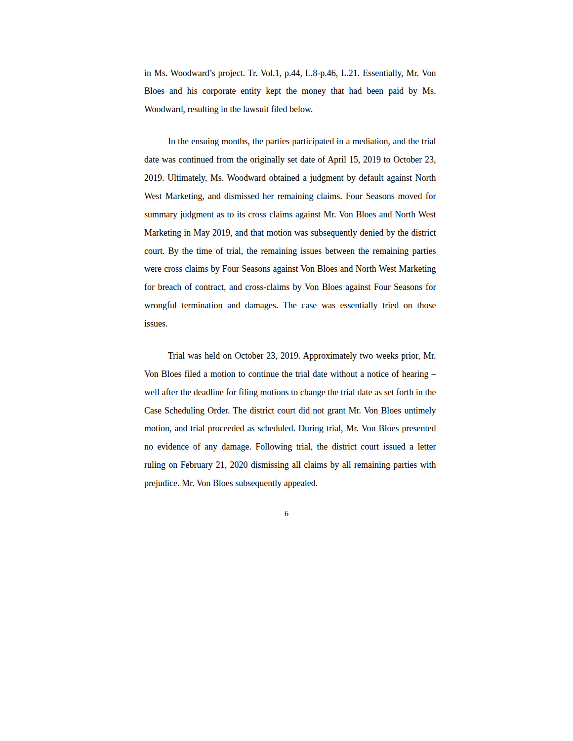in Ms. Woodward’s project. Tr. Vol.1, p.44, L.8-p.46, L.21. Essentially, Mr. Von Bloes and his corporate entity kept the money that had been paid by Ms. Woodward, resulting in the lawsuit filed below.
In the ensuing months, the parties participated in a mediation, and the trial date was continued from the originally set date of April 15, 2019 to October 23, 2019. Ultimately, Ms. Woodward obtained a judgment by default against North West Marketing, and dismissed her remaining claims. Four Seasons moved for summary judgment as to its cross claims against Mr. Von Bloes and North West Marketing in May 2019, and that motion was subsequently denied by the district court. By the time of trial, the remaining issues between the remaining parties were cross claims by Four Seasons against Von Bloes and North West Marketing for breach of contract, and cross-claims by Von Bloes against Four Seasons for wrongful termination and damages. The case was essentially tried on those issues.
Trial was held on October 23, 2019. Approximately two weeks prior, Mr. Von Bloes filed a motion to continue the trial date without a notice of hearing – well after the deadline for filing motions to change the trial date as set forth in the Case Scheduling Order. The district court did not grant Mr. Von Bloes untimely motion, and trial proceeded as scheduled. During trial, Mr. Von Bloes presented no evidence of any damage. Following trial, the district court issued a letter ruling on February 21, 2020 dismissing all claims by all remaining parties with prejudice. Mr. Von Bloes subsequently appealed.
6